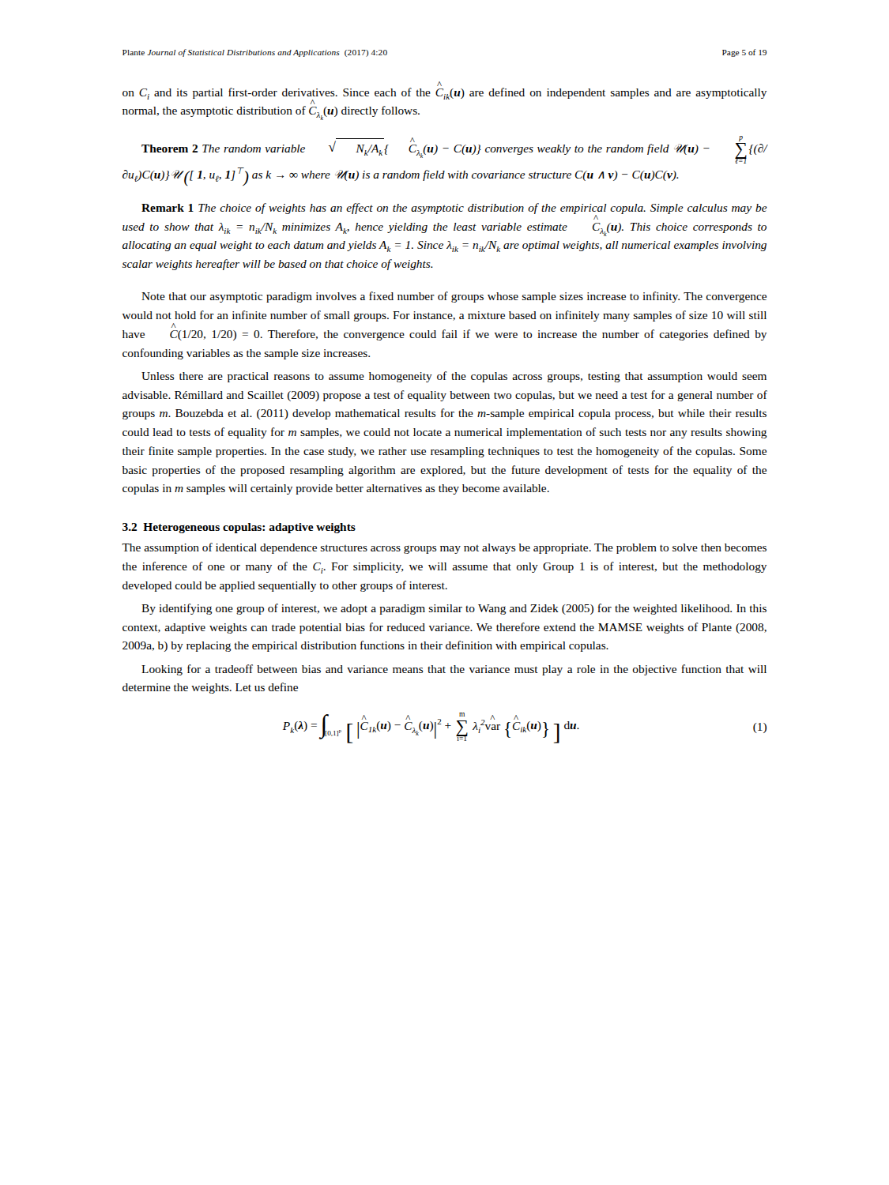Plante Journal of Statistical Distributions and Applications (2017) 4:20
Page 5 of 19
on Ci and its partial first-order derivatives. Since each of the ^Cik(u) are defined on independent samples and are asymptotically normal, the asymptotic distribution of ^Cλk(u) directly follows.
Theorem 2 The random variable Nk/Ak{^Cλk(u) − C(u)} converges weakly to the random field 𝒰(u) − p∑ℓ=1{(∂/∂uℓ)C(u)}𝒰 ([ 1, uℓ, 1]⊤) as k → ∞ where 𝒰(u) is a random field with covariance structure C(u ∧ v) − C(u)C(v).
Remark 1 The choice of weights has an effect on the asymptotic distribution of the empirical copula. Simple calculus may be used to show that λik = nik/Nk minimizes Ak, hence yielding the least variable estimate ^Cλk(u). This choice corresponds to allocating an equal weight to each datum and yields Ak = 1. Since λik = nik/Nk are optimal weights, all numerical examples involving scalar weights hereafter will be based on that choice of weights.
Note that our asymptotic paradigm involves a fixed number of groups whose sample sizes increase to infinity. The convergence would not hold for an infinite number of small groups. For instance, a mixture based on infinitely many samples of size 10 will still have ^C(1/20, 1/20) = 0. Therefore, the convergence could fail if we were to increase the number of categories defined by confounding variables as the sample size increases.
Unless there are practical reasons to assume homogeneity of the copulas across groups, testing that assumption would seem advisable. Rémillard and Scaillet (2009) propose a test of equality between two copulas, but we need a test for a general number of groups m. Bouzebda et al. (2011) develop mathematical results for the m-sample empirical copula process, but while their results could lead to tests of equality for m samples, we could not locate a numerical implementation of such tests nor any results showing their finite sample properties. In the case study, we rather use resampling techniques to test the homogeneity of the copulas. Some basic properties of the proposed resampling algorithm are explored, but the future development of tests for the equality of the copulas in m samples will certainly provide better alternatives as they become available.
3.2 Heterogeneous copulas: adaptive weights
The assumption of identical dependence structures across groups may not always be appropriate. The problem to solve then becomes the inference of one or many of the Ci. For simplicity, we will assume that only Group 1 is of interest, but the methodology developed could be applied sequentially to other groups of interest.
By identifying one group of interest, we adopt a paradigm similar to Wang and Zidek (2005) for the weighted likelihood. In this context, adaptive weights can trade potential bias for reduced variance. We therefore extend the MAMSE weights of Plante (2008, 2009a, b) by replacing the empirical distribution functions in their definition with empirical copulas.
Looking for a tradeoff between bias and variance means that the variance must play a role in the objective function that will determine the weights. Let us define
Pk(λ) = ∫[0,1]p [ |^C1k(u) − ^Cλk(u)|2 + m∑i=1 λi2^var {^Cik(u)} ] du.
(1)